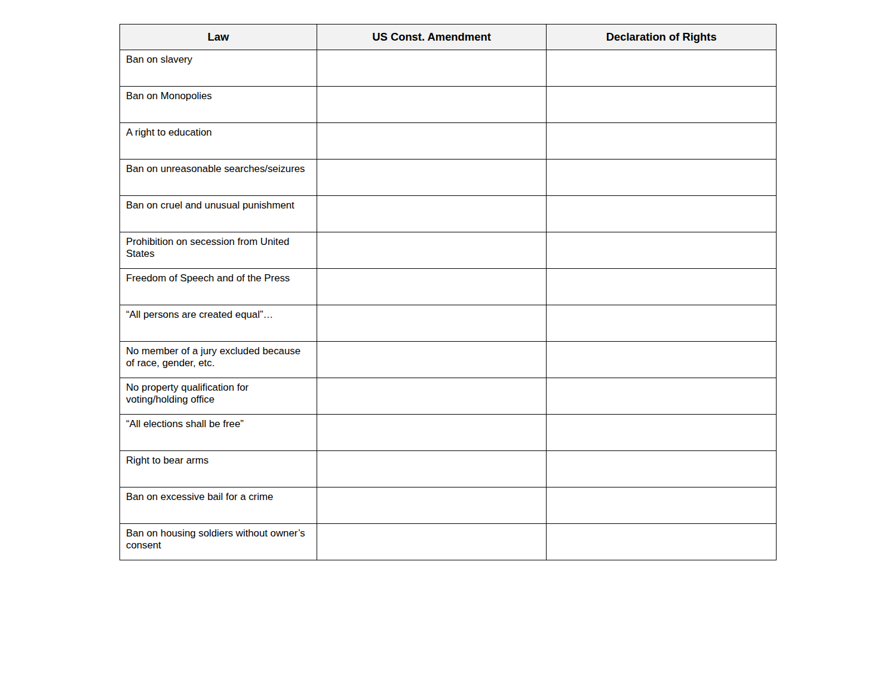| Law | US Const. Amendment | Declaration of Rights |
| --- | --- | --- |
| Ban on slavery | | |
| Ban on Monopolies | | |
| A right to education | | |
| Ban on unreasonable searches/seizures | | |
| Ban on cruel and unusual punishment | | |
| Prohibition on secession from United States | | |
| Freedom of Speech and of the Press | | |
| “All persons are created equal”… | | |
| No member of a jury excluded because of race, gender, etc. | | |
| No property qualification for voting/holding office | | |
| “All elections shall be free” | | |
| Right to bear arms | | |
| Ban on excessive bail for a crime | | |
| Ban on housing soldiers without owner’s consent | | |